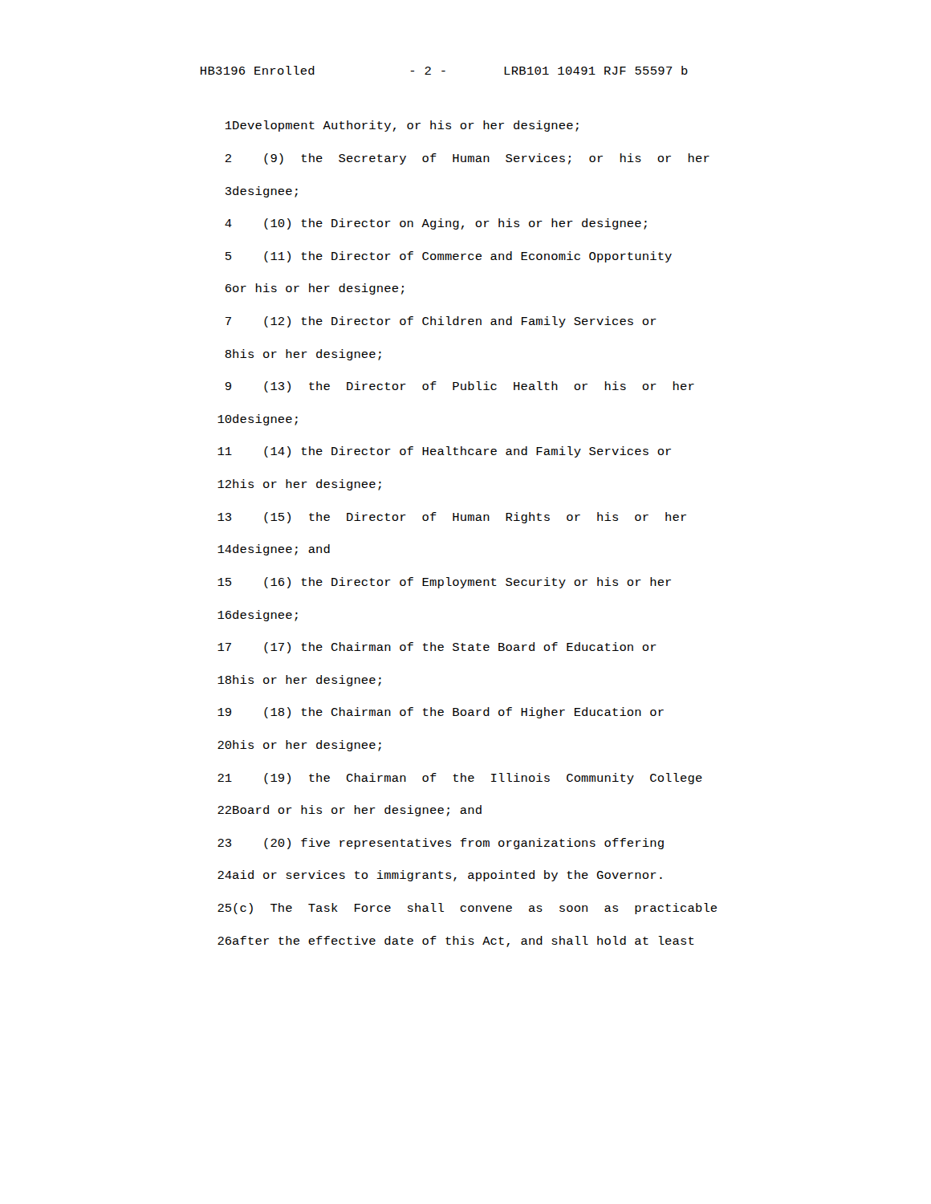HB3196 Enrolled - 2 - LRB101 10491 RJF 55597 b
| 1 | Development Authority, or his or her designee; |
| 2 | (9) the Secretary of Human Services; or his or her |
| 3 | designee; |
| 4 | (10) the Director on Aging, or his or her designee; |
| 5 | (11) the Director of Commerce and Economic Opportunity |
| 6 | or his or her designee; |
| 7 | (12) the Director of Children and Family Services or |
| 8 | his or her designee; |
| 9 | (13) the Director of Public Health or his or her |
| 10 | designee; |
| 11 | (14) the Director of Healthcare and Family Services or |
| 12 | his or her designee; |
| 13 | (15) the Director of Human Rights or his or her |
| 14 | designee; and |
| 15 | (16) the Director of Employment Security or his or her |
| 16 | designee; |
| 17 | (17) the Chairman of the State Board of Education or |
| 18 | his or her designee; |
| 19 | (18) the Chairman of the Board of Higher Education or |
| 20 | his or her designee; |
| 21 | (19) the Chairman of the Illinois Community College |
| 22 | Board or his or her designee; and |
| 23 | (20) five representatives from organizations offering |
| 24 | aid or services to immigrants, appointed by the Governor. |
| 25 | (c) The Task Force shall convene as soon as practicable |
| 26 | after the effective date of this Act, and shall hold at least |